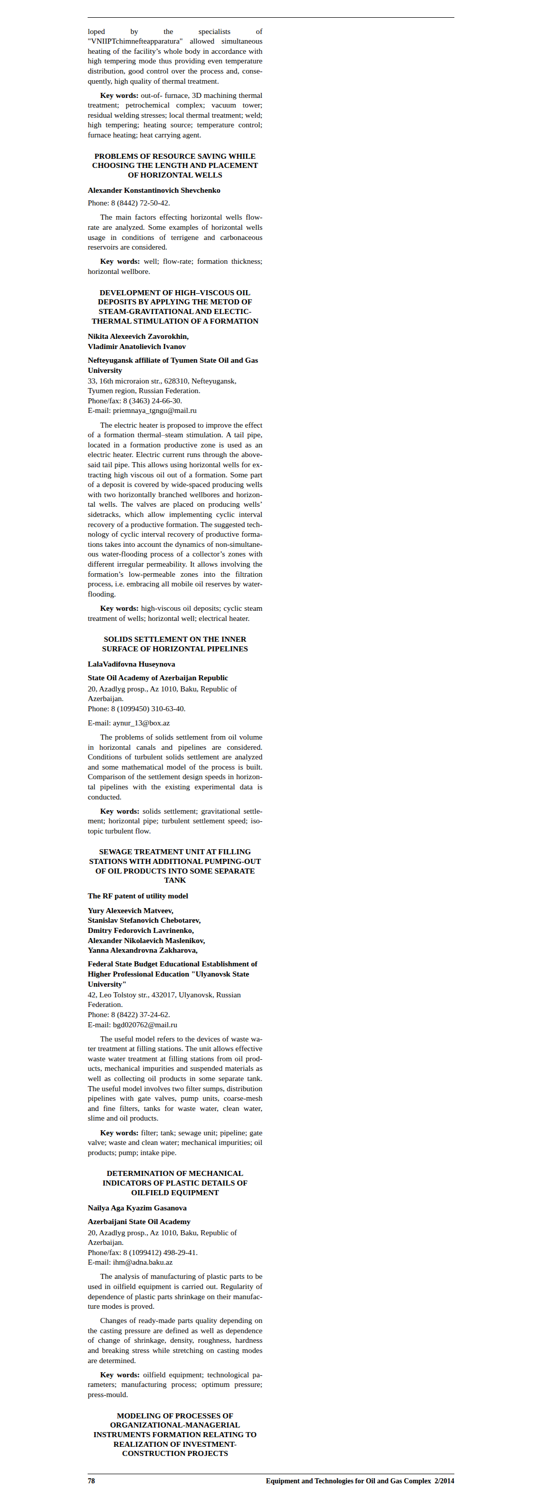loped by the specialists of "VNIIPTchimnefteapparatura" allowed simultaneous heating of the facility’s whole body in accordance with high tempering mode thus providing even temperature distribution, good control over the process and, consequently, high quality of thermal treatment.
Key words: out-of- furnace, 3D machining thermal treatment; petrochemical complex; vacuum tower; residual welding stresses; local thermal treatment; weld; high tempering; heating source; temperature control; furnace heating; heat carrying agent.
Problems of resource saving while choosing the length and placement of horizontal wells
Alexander Konstantinovich Shevchenko
Phone: 8 (8442) 72-50-42.
The main factors effecting horizontal wells flow-rate are analyzed. Some examples of horizontal wells usage in conditions of terrigene and carbonaceous reservoirs are considered.
Key words: well; flow-rate; formation thickness; horizontal wellbore.
Development of high–viscous oil deposits by applying the metod of steam-gravitational and electic-thermal stimulation of a formation
Nikita Alexeevich Zavorokhin,
Vladimir Anatolievich Ivanov
Nefteyugansk affiliate of Tyumen State Oil and Gas University
33, 16th microraion str., 628310, Nefteyugansk, Tyumen region, Russian Federation. Phone/fax: 8 (3463) 24-66-30. E-mail: priemnaya_tgngu@mail.ru
The electric heater is proposed to improve the effect of a formation thermal–steam stimulation. A tail pipe, located in a formation productive zone is used as an electric heater. Electric current runs through the above-said tail pipe. This allows using horizontal wells for extracting high viscous oil out of a formation. Some part of a deposit is covered by wide-spaced producing wells with two horizontally branched wellbores and horizontal wells. The valves are placed on producing wells’ sidetracks, which allow implementing cyclic interval recovery of a productive formation. The suggested technology of cyclic interval recovery of productive formations takes into account the dynamics of non-simultaneous water-flooding process of a collector’s zones with different irregular permeability. It allows involving the formation’s low-permeable zones into the filtration process, i.e. embracing all mobile oil reserves by water-flooding.
Key words: high-viscous oil deposits; cyclic steam treatment of wells; horizontal well; electrical heater.
Solids settlement on the inner surface of horizontal pipelines
LalaVadifovna Huseynova
State Oil Academy of Azerbaijan Republic
20, Azadlyg prosp., Az 1010, Baku, Republic of Azerbaijan. Phone: 8 (1099450) 310-63-40.
E-mail: aynur_13@box.az
The problems of solids settlement from oil volume in horizontal canals and pipelines are considered. Conditions of turbulent solids settlement are analyzed and some mathematical model of the process is built. Comparison of the settlement design speeds in horizontal pipelines with the existing experimental data is conducted.
Key words: solids settlement; gravitational settlement; horizontal pipe; turbulent settlement speed; isotopic turbulent flow.
Sewage treatment unit at filling stations with additional pumping-out of oil products into some separate tank
The RF patent of utility model
Yury Alexeevich Matveev,
Stanislav Stefanovich Chebotarev,
Dmitry Fedorovich Lavrinenko,
Alexander Nikolaevich Maslenikov,
Yanna Alexandrovna Zakharova,
Federal State Budget Educational Establishment of Higher Professional Education "Ulyanovsk State University"
42, Leo Tolstoy str., 432017, Ulyanovsk, Russian Federation. Phone: 8 (8422) 37-24-62. E-mail: bgd020762@mail.ru
The useful model refers to the devices of waste water treatment at filling stations. The unit allows effective waste water treatment at filling stations from oil products, mechanical impurities and suspended materials as well as collecting oil products in some separate tank. The useful model involves two filter sumps, distribution pipelines with gate valves, pump units, coarse-mesh and fine filters, tanks for waste water, clean water, slime and oil products.
Key words: filter; tank; sewage unit; pipeline; gate valve; waste and clean water; mechanical impurities; oil products; pump; intake pipe.
Determination of mechanical indicators of plastic details of oilfield equipment
Nailya Aga Kyazim Gasanova
Azerbaijani State Oil Academy
20, Azadlyg prosp., Az 1010, Baku, Republic of Azerbaijan. Phone/fax: 8 (1099412) 498-29-41. E-mail: ihm@adna.baku.az
The analysis of manufacturing of plastic parts to be used in oilfield equipment is carried out. Regularity of dependence of plastic parts shrinkage on their manufacture modes is proved.
Changes of ready-made parts quality depending on the casting pressure are defined as well as dependence of change of shrinkage, density, roughness, hardness and breaking stress while stretching on casting modes are determined.
Key words: oilfield equipment; technological parameters; manufacturing process; optimum pressure; press-mould.
Modeling of processes of organizational-managerial instruments formation relating to realization of investment-construction projects
78
Equipment and Technologies for Oil and Gas Complex 2/2014